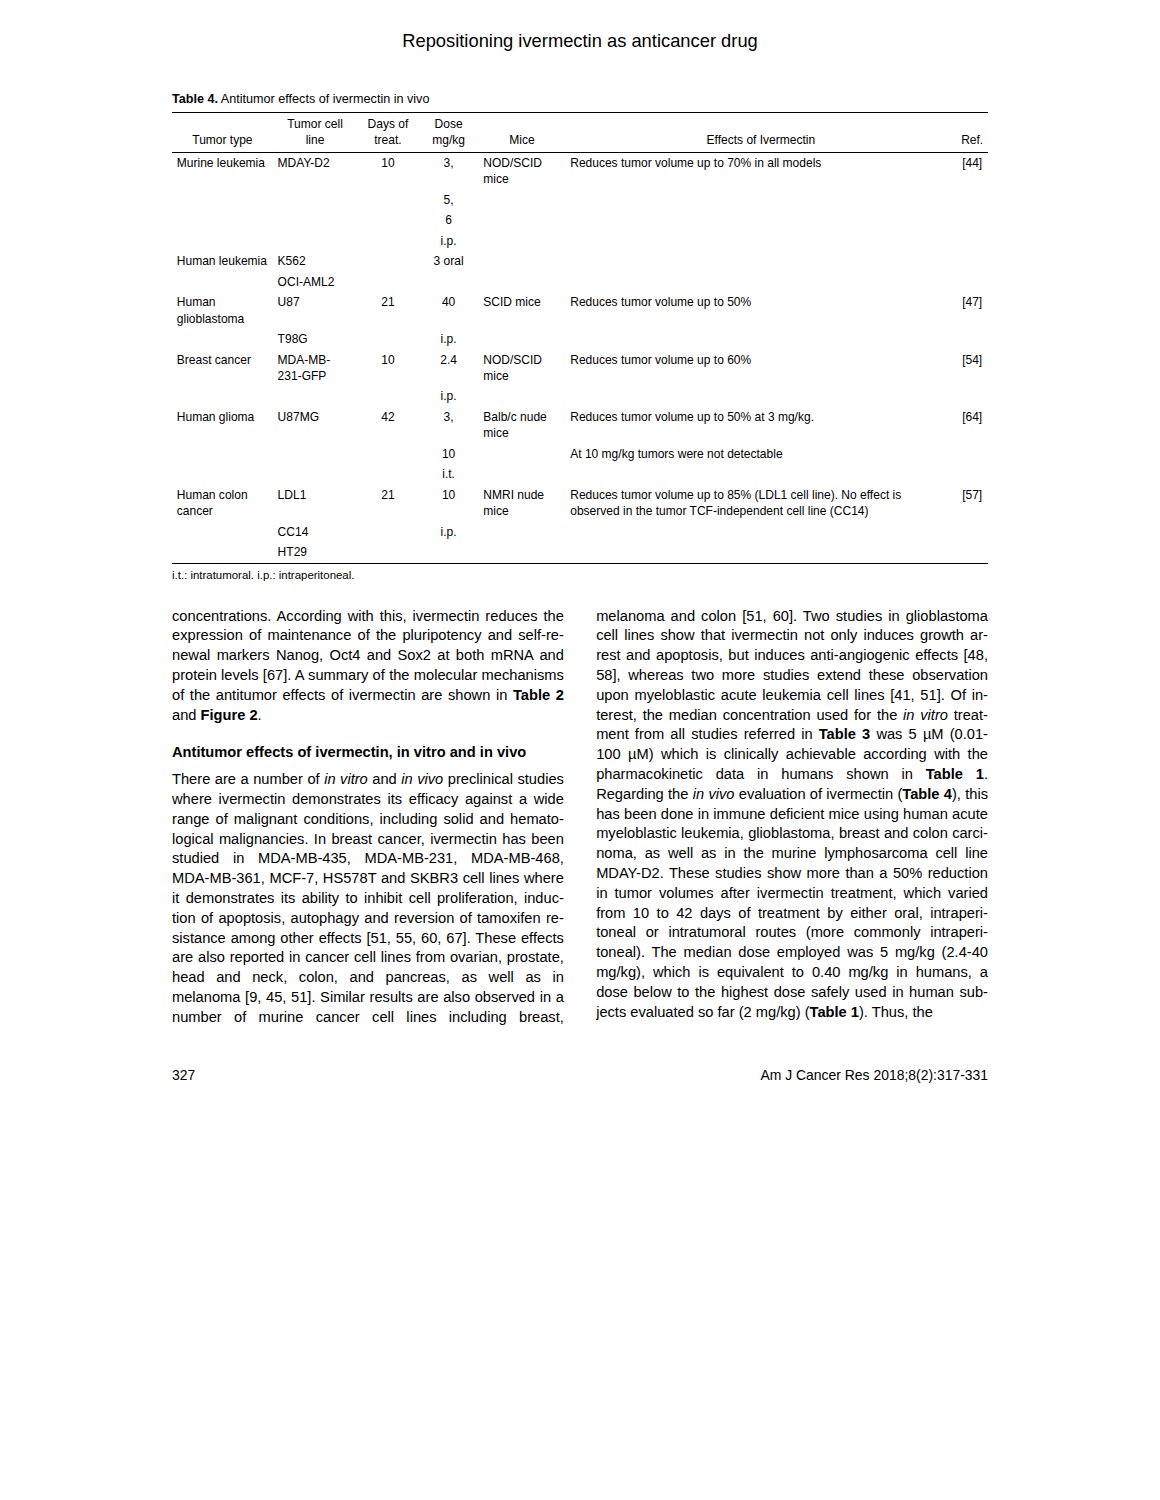Repositioning ivermectin as anticancer drug
Table 4. Antitumor effects of ivermectin in vivo
| Tumor type | Tumor cell line | Days of treat. | Dose mg/kg | Mice | Effects of Ivermectin | Ref. |
| --- | --- | --- | --- | --- | --- | --- |
| Murine leukemia | MDAY-D2 | 10 | 3, | NOD/SCID mice | Reduces tumor volume up to 70% in all models | [44] |
| | | | 5, | | | |
| | | | 6 | | | |
| | | | i.p. | | | |
| Human leukemia | K562 | | 3 oral | | | |
| | OCI-AML2 | | | | | |
| Human glioblastoma | U87 | 21 | 40 | SCID mice | Reduces tumor volume up to 50% | [47] |
| | T98G | | i.p. | | | |
| Breast cancer | MDA-MB-231-GFP | 10 | 2.4 | NOD/SCID mice | Reduces tumor volume up to 60% | [54] |
| | | | i.p. | | | |
| Human glioma | U87MG | 42 | 3, | Balb/c nude mice | Reduces tumor volume up to 50% at 3 mg/kg. | [64] |
| | | | 10 | | At 10 mg/kg tumors were not detectable | |
| | | | i.t. | | | |
| Human colon cancer | LDL1 | 21 | 10 | NMRI nude mice | Reduces tumor volume up to 85% (LDL1 cell line). No effect is observed in the tumor TCF-independent cell line (CC14) | [57] |
| | CC14 | | i.p. | | | |
| | HT29 | | | | | |
i.t.: intratumoral. i.p.: intraperitoneal.
concentrations. According with this, ivermectin reduces the expression of maintenance of the pluripotency and self-renewal markers Nanog, Oct4 and Sox2 at both mRNA and protein levels [67]. A summary of the molecular mechanisms of the antitumor effects of ivermectin are shown in Table 2 and Figure 2.
Antitumor effects of ivermectin, in vitro and in vivo
There are a number of in vitro and in vivo preclinical studies where ivermectin demonstrates its efficacy against a wide range of malignant conditions, including solid and hematological malignancies. In breast cancer, ivermectin has been studied in MDA-MB-435, MDA-MB-231, MDA-MB-468, MDA-MB-361, MCF-7, HS578T and SKBR3 cell lines where it demonstrates its ability to inhibit cell proliferation, induction of apoptosis, autophagy and reversion of tamoxifen resistance among other effects [51, 55, 60, 67]. These effects are also reported in cancer cell lines from ovarian, prostate, head and neck, colon, and pancreas, as well as in melanoma [9, 45, 51]. Similar results are also observed in a number of murine cancer cell lines including breast, melanoma and colon [51, 60]. Two studies in glioblastoma cell lines show that ivermectin not only induces growth arrest and apoptosis, but induces anti-angiogenic effects [48, 58], whereas two more studies extend these observation upon myeloblastic acute leukemia cell lines [41, 51]. Of interest, the median concentration used for the in vitro treatment from all studies referred in Table 3 was 5 µM (0.01-100 µM) which is clinically achievable according with the pharmacokinetic data in humans shown in Table 1. Regarding the in vivo evaluation of ivermectin (Table 4), this has been done in immune deficient mice using human acute myeloblastic leukemia, glioblastoma, breast and colon carcinoma, as well as in the murine lymphosarcoma cell line MDAY-D2. These studies show more than a 50% reduction in tumor volumes after ivermectin treatment, which varied from 10 to 42 days of treatment by either oral, intraperitoneal or intratumoral routes (more commonly intraperitoneal). The median dose employed was 5 mg/kg (2.4-40 mg/kg), which is equivalent to 0.40 mg/kg in humans, a dose below to the highest dose safely used in human subjects evaluated so far (2 mg/kg) (Table 1). Thus, the
327 Am J Cancer Res 2018;8(2):317-331